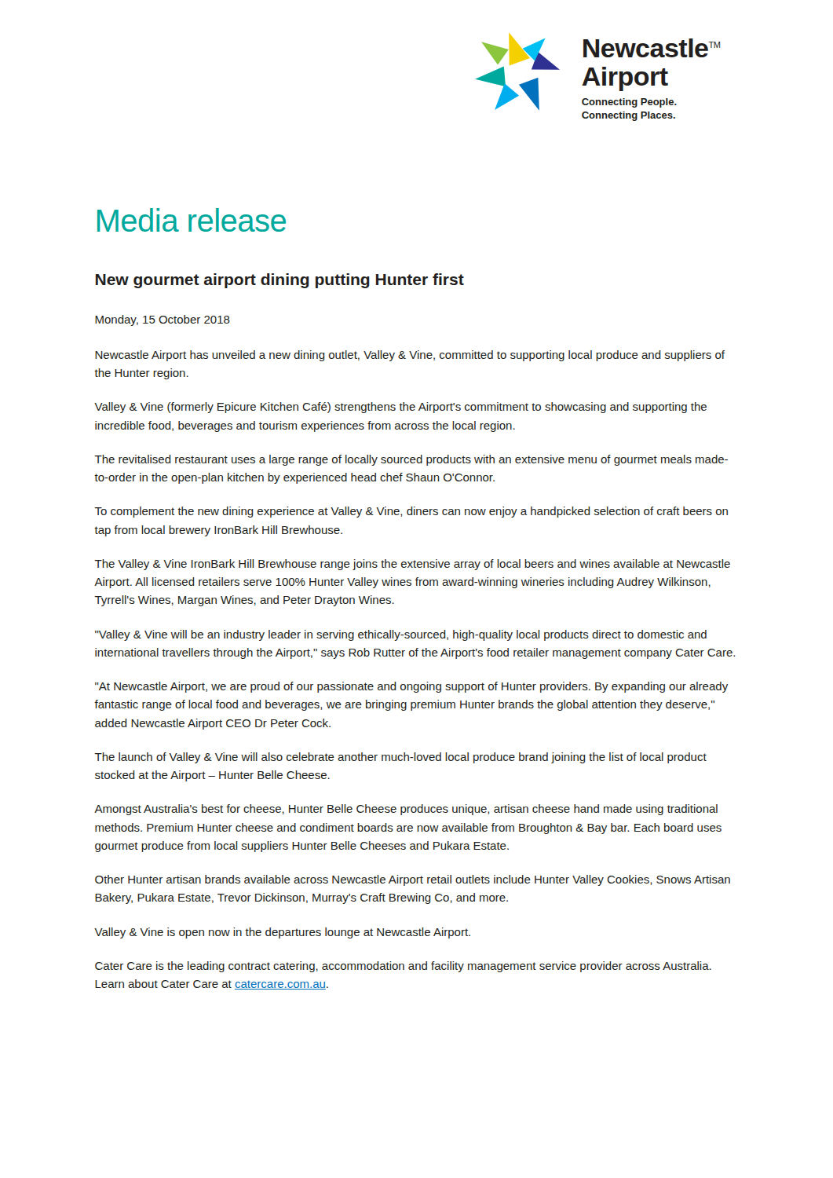NewcastleTM
Airport
Connecting People.
Connecting Places.
Media release
New gourmet airport dining putting Hunter first
Monday, 15 October 2018
Newcastle Airport has unveiled a new dining outlet, Valley & Vine, committed to supporting local produce and suppliers of the Hunter region.
Valley & Vine (formerly Epicure Kitchen Café) strengthens the Airport's commitment to showcasing and supporting the incredible food, beverages and tourism experiences from across the local region.
The revitalised restaurant uses a large range of locally sourced products with an extensive menu of gourmet meals made-to-order in the open-plan kitchen by experienced head chef Shaun O'Connor.
To complement the new dining experience at Valley & Vine, diners can now enjoy a handpicked selection of craft beers on tap from local brewery IronBark Hill Brewhouse.
The Valley & Vine IronBark Hill Brewhouse range joins the extensive array of local beers and wines available at Newcastle Airport. All licensed retailers serve 100% Hunter Valley wines from award-winning wineries including Audrey Wilkinson, Tyrrell's Wines, Margan Wines, and Peter Drayton Wines.
"Valley & Vine will be an industry leader in serving ethically-sourced, high-quality local products direct to domestic and international travellers through the Airport," says Rob Rutter of the Airport's food retailer management company Cater Care.
"At Newcastle Airport, we are proud of our passionate and ongoing support of Hunter providers. By expanding our already fantastic range of local food and beverages, we are bringing premium Hunter brands the global attention they deserve," added Newcastle Airport CEO Dr Peter Cock.
The launch of Valley & Vine will also celebrate another much-loved local produce brand joining the list of local product stocked at the Airport – Hunter Belle Cheese.
Amongst Australia's best for cheese, Hunter Belle Cheese produces unique, artisan cheese hand made using traditional methods. Premium Hunter cheese and condiment boards are now available from Broughton & Bay bar. Each board uses gourmet produce from local suppliers Hunter Belle Cheeses and Pukara Estate.
Other Hunter artisan brands available across Newcastle Airport retail outlets include Hunter Valley Cookies, Snows Artisan Bakery, Pukara Estate, Trevor Dickinson, Murray's Craft Brewing Co, and more.
Valley & Vine is open now in the departures lounge at Newcastle Airport.
Cater Care is the leading contract catering, accommodation and facility management service provider across Australia. Learn about Cater Care at catercare.com.au.